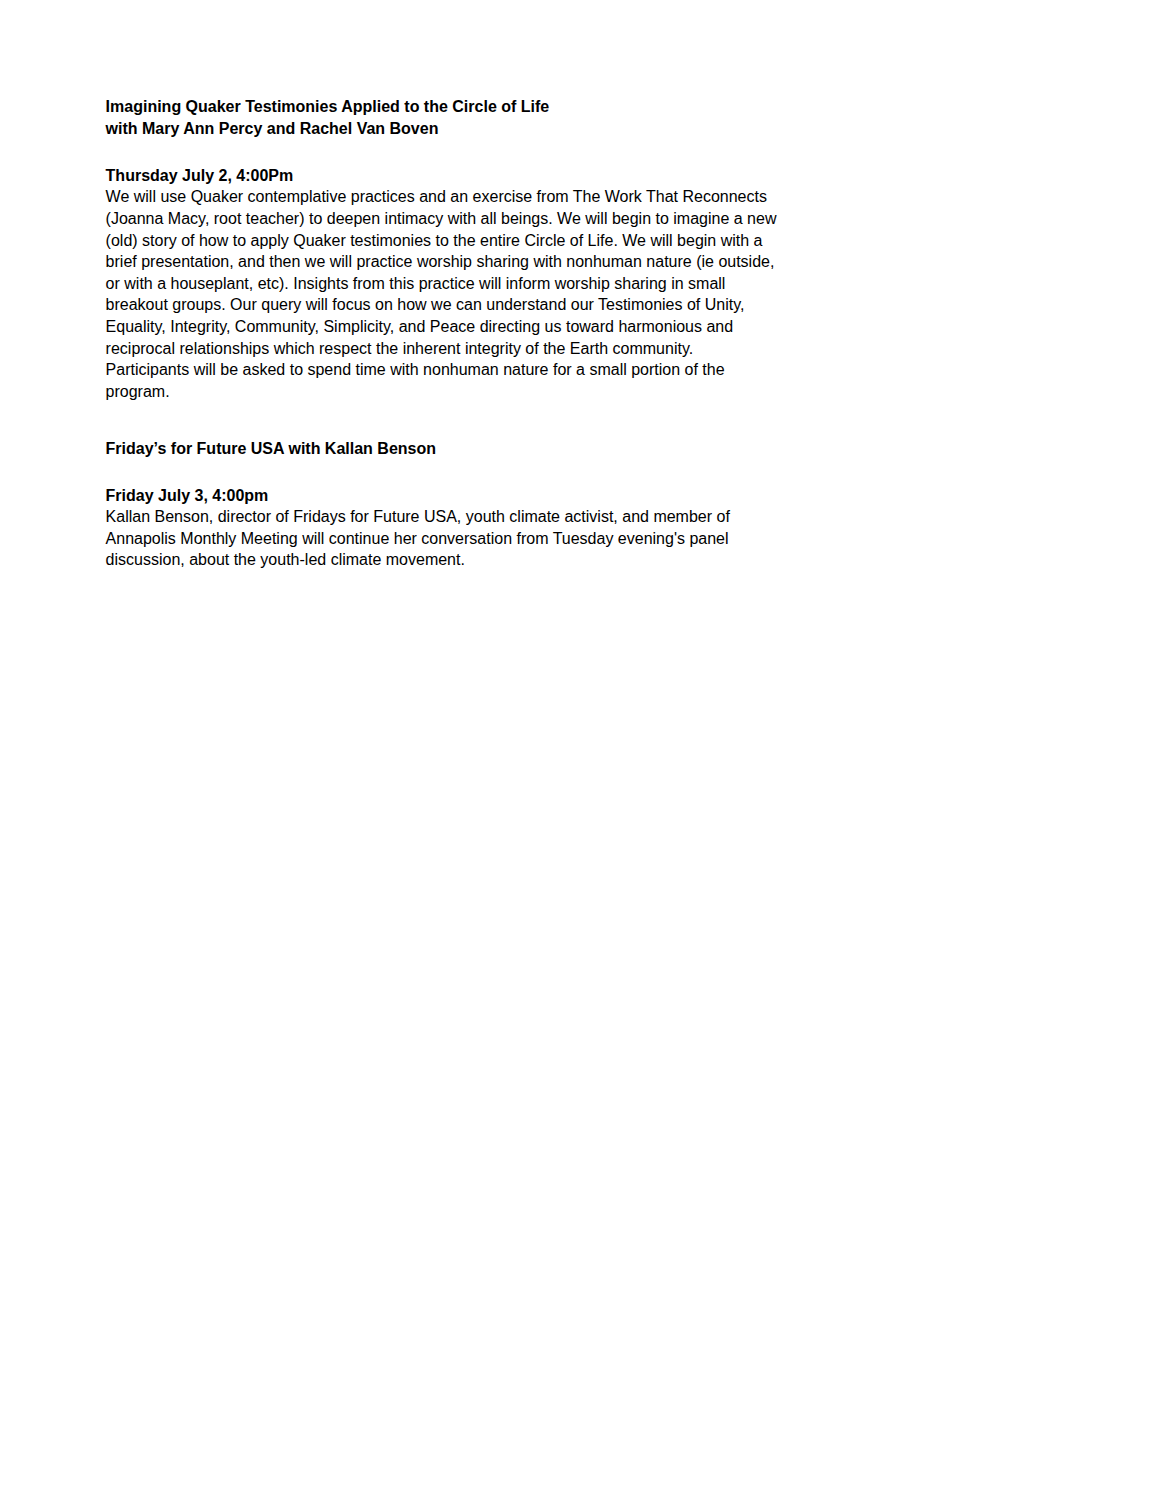Imagining Quaker Testimonies Applied to the Circle of Life
with Mary Ann Percy and Rachel Van Boven
Thursday July 2, 4:00Pm
We will use Quaker contemplative practices and an exercise from The Work That Reconnects (Joanna Macy, root teacher) to deepen intimacy with all beings. We will begin to imagine a new (old) story of how to apply Quaker testimonies to the entire Circle of Life. We will begin with a brief presentation, and then we will practice worship sharing with nonhuman nature (ie outside, or with a houseplant, etc). Insights from this practice will inform worship sharing in small breakout groups. Our query will focus on how we can understand our Testimonies of Unity, Equality, Integrity, Community, Simplicity, and Peace directing us toward harmonious and reciprocal relationships which respect the inherent integrity of the Earth community. Participants will be asked to spend time with nonhuman nature for a small portion of the program.
Friday’s for Future USA with Kallan Benson
Friday July 3, 4:00pm
Kallan Benson, director of Fridays for Future USA, youth climate activist, and member of Annapolis Monthly Meeting will continue her conversation from Tuesday evening's panel discussion, about the youth-led climate movement.